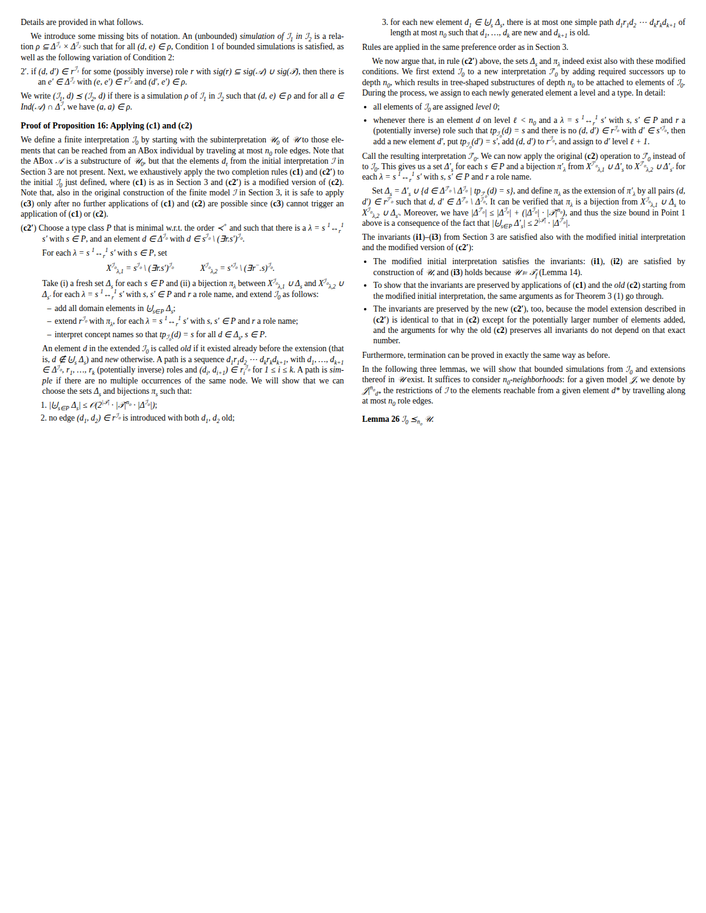Details are provided in what follows.
We introduce some missing bits of notation. An (unbounded) simulation of ℐ1 in ℐ2 is a relation ρ ⊆ Δℐ1 × Δℐ2 such that for all (d, e) ∈ ρ, Condition 1 of bounded simulations is satisfied, as well as the following variation of Condition 2:
2′. if (d, d′) ∈ rℐ1 for some (possibly inverse) role r with sig(r) ⊆ sig(𝒜) ∪ sig(𝒯), then there is an e′ ∈ Δℐ2 with (e, e′) ∈ rℐ2 and (d′, e′) ∈ ρ.
We write (ℐ1, d) ⪯ (ℐ2, d) if there is a simulation ρ of ℐ1 in ℐ2 such that (d, e) ∈ ρ and for all a ∈ Ind(𝒜) ∩ Δℐ, we have (a, a) ∈ ρ.
Proof of Proposition 16: Applying (c1) and (c2)
We define a finite interpretation ℐ0 by starting with the subinterpretation 𝒰0 of 𝒰 to those elements that can be reached from an ABox individual by traveling at most n0 role edges. Note that the ABox 𝒜 is a substructure of 𝒰0, but that the elements dt from the initial interpretation ℐ in Section 3 are not present. Next, we exhaustively apply the two completion rules (c1) and (c2′) to the initial ℐ0 just defined, where (c1) is as in Section 3 and (c2′) is a modified version of (c2). Note that, also in the original construction of the finite model ℐ in Section 3, it is safe to apply (c3) only after no further applications of (c1) and (c2) are possible since (c3) cannot trigger an application of (c1) or (c2).
(c2′) Choose a type class P that is minimal w.r.t. the order ≺+ and such that there is a λ = s 1↔r1 s′ with s ∈ P, and an element d ∈ Δℐ0 with d ∈ sℐ0 \ (∃r.s′)ℐ0.
For each λ = s 1↔r1 s′ with s ∈ P, set
Xℐ0λ,1 = sℐ0 \ (∃r.s′)ℐ0 Xℐ0λ,2 = s′ℐ0 \ (∃r−.s)ℐ0.
Take (i) a fresh set Δs for each s ∈ P and (ii) a bijection πλ between Xℐ0λ,1 ∪ Δs and Xℐ0λ,2 ∪ Δs′ for each λ = s 1↔r1 s′ with s, s′ ∈ P and r a role name, and extend ℐ0 as follows:
add all domain elements in ⨄s∈P Δs;
extend rℐ0 with πλ, for each λ = s 1↔r1 s′ with s, s′ ∈ P and r a role name;
interpret concept names so that tpℐ0(d) = s for all d ∈ Δs, s ∈ P.
An element d in the extended ℐ0 is called old if it existed already before the extension (that is, d ∉ ⨄s Δs) and new otherwise. A path is a sequence d1r1d2 ⋯ dkrkdk+1, with d1, …, dk+1 ∈ Δℐ0, r1, …, rk (potentially inverse) roles and (di, di+1) ∈ riℐ0 for 1 ≤ i ≤ k. A path is simple if there are no multiple occurrences of the same node. We will show that we can choose the sets Δs and bijections πs such that:
|⨄s∈P Δs| ≤ 𝒪(2|𝒯| · |𝒯|n0 · |Δℐ0|);
no edge (d1, d2) ∈ rℐ0 is introduced with both d1, d2 old;
for each new element d1 ∈ ⨄s Δs, there is at most one simple path d1r1d2 ⋯ dkrkdk+1 of length at most n0 such that d1, …, dk are new and dk+1 is old.
Rules are applied in the same preference order as in Section 3.
We now argue that, in rule (c2′) above, the sets Δs and πλ indeed exist also with these modified conditions. We first extend ℐ0 to a new interpretation ℐ′0 by adding required successors up to depth n0, which results in tree-shaped substructures of depth n0 to be attached to elements of ℐ0. During the process, we assign to each newly generated element a level and a type. In detail:
all elements of ℐ0 are assigned level 0;
whenever there is an element d on level ℓ < n0 and a λ = s 1↔r1 s′ with s, s′ ∈ P and r a (potentially inverse) role such that tpℐ0(d) = s and there is no (d, d′) ∈ rℐ0 with d′ ∈ s′ℐ0, then add a new element d′, put tpℐ0(d′) = s′, add (d, d′) to rℐ0, and assign to d′ level ℓ + 1.
Call the resulting interpretation ℐ′0. We can now apply the original (c2) operation to ℐ′0 instead of to ℐ0. This gives us a set Δ′s for each s ∈ P and a bijection π′λ from Xℐ′0λ,1 ∪ Δ′s to Xℐ′0λ,2 ∪ Δ′s′ for each λ = s 1↔r1 s′ with s, s′ ∈ P and r a role name.
Set Δs = Δ′s ∪ {d ∈ Δℐ′0 \ Δℐ0 | tpℐ′0(d) = s}, and define πλ as the extension of π′λ by all pairs (d, d′) ∈ rℐ′0 such that d, d′ ∈ Δℐ′0 \ Δℐ0. It can be verified that πλ is a bijection from Xℐ0λ,1 ∪ Δs to Xℐ0λ,2 ∪ Δs′. Moreover, we have |Δℐ′0| ≤ |Δℐ0| + (|Δℐ0| · |𝒯|n0), and thus the size bound in Point 1 above is a consequence of the fact that |⨄s∈P Δ′s| ≤ 2|𝒯| · |Δℐ′0|.
The invariants (i1)–(i3) from Section 3 are satisfied also with the modified initial interpretation and the modified version of (c2′):
The modified initial interpretation satisfies the invariants: (i1), (i2) are satisfied by construction of 𝒰, and (i3) holds because 𝒰 ⊨ 𝒯f (Lemma 14).
To show that the invariants are preserved by applications of (c1) and the old (c2) starting from the modified initial interpretation, the same arguments as for Theorem 3 (1) go through.
The invariants are preserved by the new (c2′), too, because the model extension described in (c2′) is identical to that in (c2) except for the potentially larger number of elements added, and the arguments for why the old (c2) preserves all invariants do not depend on that exact number.
Furthermore, termination can be proved in exactly the same way as before.
In the following three lemmas, we will show that bounded simulations from ℐ0 and extensions thereof in 𝒰 exist. It suffices to consider n0-neighborhoods: for a given model 𝒥, we denote by 𝒥|n0d* the restrictions of ℐ to the elements reachable from a given element d* by travelling along at most n0 role edges.
Lemma 26 ℐ0 ⪯n0 𝒰.